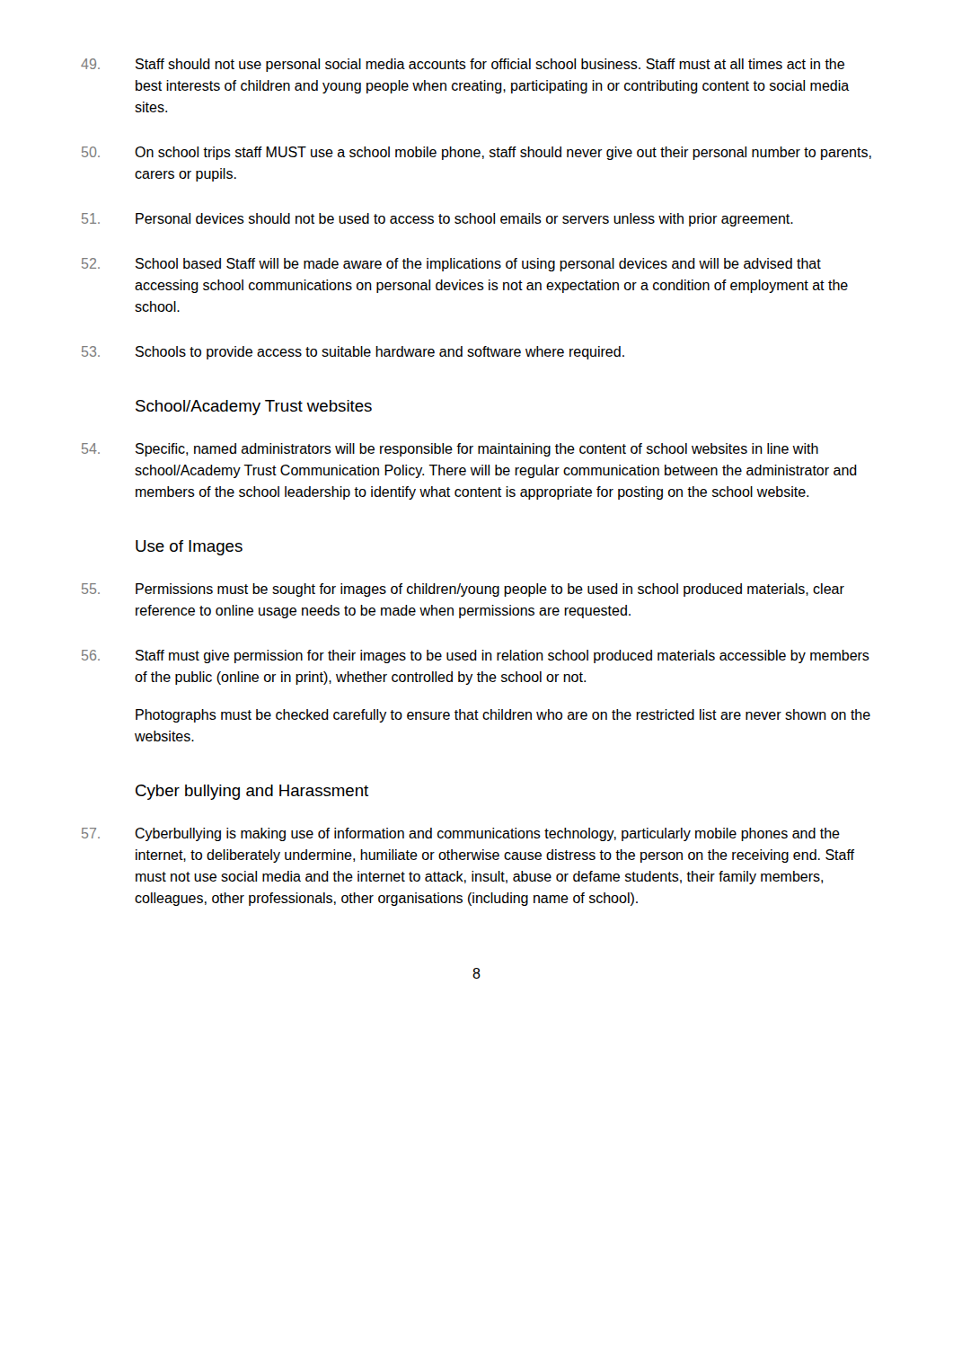Staff should not use personal social media accounts for official school business. Staff must at all times act in the best interests of children and young people when creating, participating in or contributing content to social media sites.
On school trips staff MUST use a school mobile phone, staff should never give out their personal number to parents, carers or pupils.
Personal devices should not be used to access to school emails or servers unless with prior agreement.
School based Staff will be made aware of the implications of using personal devices and will be advised that accessing school communications on personal devices is not an expectation or a condition of employment at the school.
Schools to provide access to suitable hardware and software where required.
School/Academy Trust websites
Specific, named administrators will be responsible for maintaining the content of school websites in line with school/Academy Trust Communication Policy. There will be regular communication between the administrator and members of the school leadership to identify what content is appropriate for posting on the school website.
Use of Images
Permissions must be sought for images of children/young people to be used in school produced materials, clear reference to online usage needs to be made when permissions are requested.
Staff must give permission for their images to be used in relation school produced materials accessible by members of the public (online or in print), whether controlled by the school or not.
Photographs must be checked carefully to ensure that children who are on the restricted list are never shown on the websites.
Cyber bullying and Harassment
Cyberbullying is making use of information and communications technology, particularly mobile phones and the internet, to deliberately undermine, humiliate or otherwise cause distress to the person on the receiving end. Staff must not use social media and the internet to attack, insult, abuse or defame students, their family members, colleagues, other professionals, other organisations (including name of school).
8